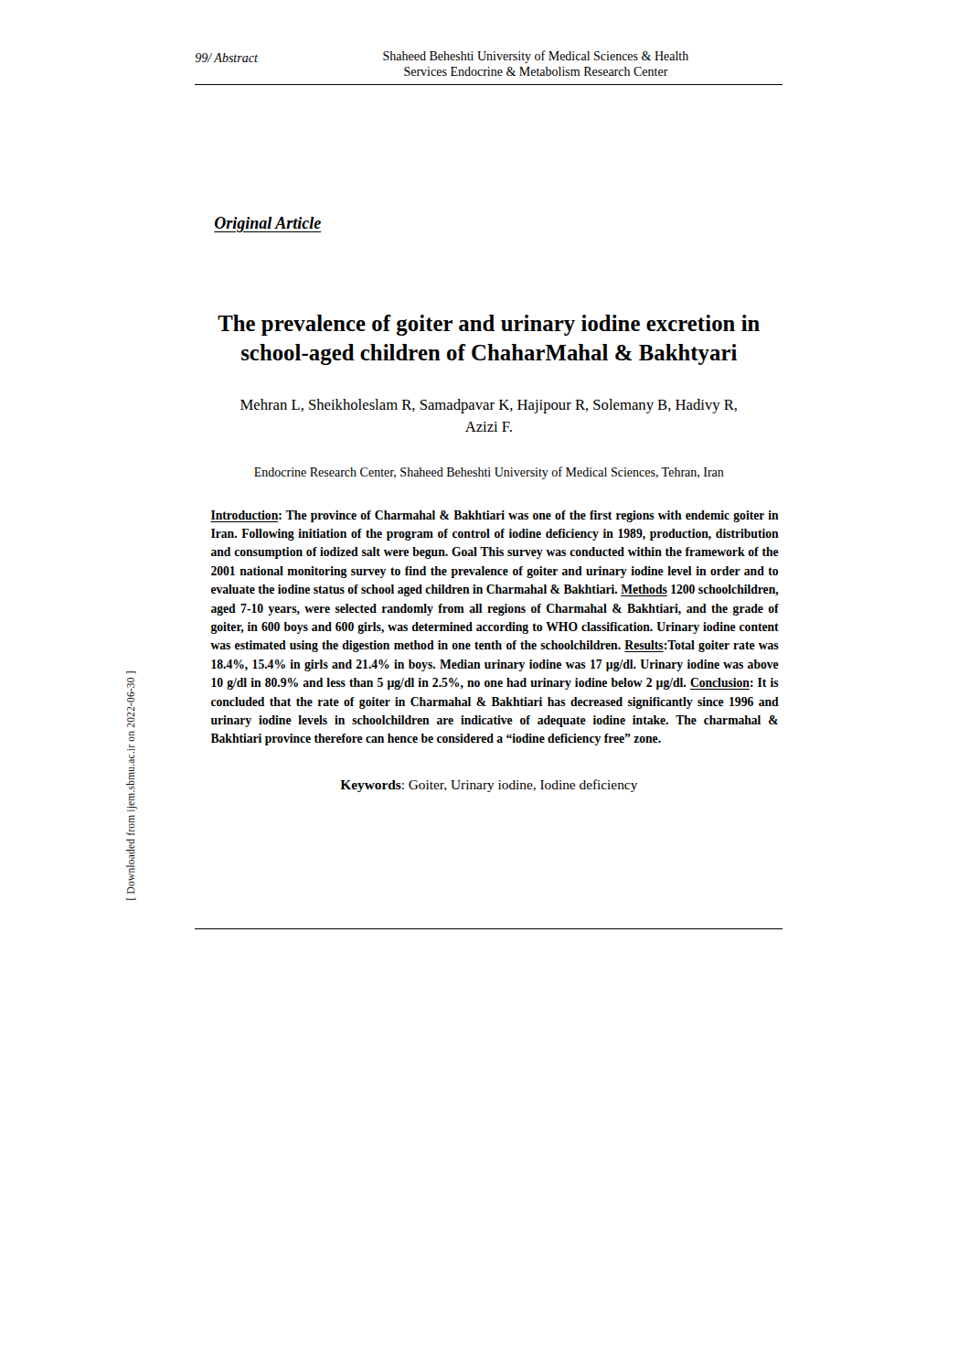99/ Abstract
Shaheed Beheshti University of Medical Sciences & Health
Services Endocrine & Metabolism Research Center
Original Article
The prevalence of goiter and urinary iodine excretion in
school-aged children of ChaharMahal & Bakhtyari
Mehran L, Sheikholeslam R, Samadpavar K, Hajipour R, Solemany B, Hadivy R,
Azizi F.
Endocrine Research Center, Shaheed Beheshti University of Medical Sciences, Tehran, Iran
Introduction: The province of Charmahal & Bakhtiari was one of the first regions with endemic goiter in Iran. Following initiation of the program of control of iodine deficiency in 1989, production, distribution and consumption of iodized salt were begun. Goal This survey was conducted within the framework of the 2001 national monitoring survey to find the prevalence of goiter and urinary iodine level in order and to evaluate the iodine status of school aged children in Charmahal & Bakhtiari. Methods 1200 schoolchildren, aged 7-10 years, were selected randomly from all regions of Charmahal & Bakhtiari, and the grade of goiter, in 600 boys and 600 girls, was determined according to WHO classification. Urinary iodine content was estimated using the digestion method in one tenth of the schoolchildren. Results:Total goiter rate was 18.4%, 15.4% in girls and 21.4% in boys. Median urinary iodine was 17 µg/dl. Urinary iodine was above 10 g/dl in 80.9% and less than 5 µg/dl in 2.5%, no one had urinary iodine below 2 µg/dl. Conclusion: It is concluded that the rate of goiter in Charmahal & Bakhtiari has decreased significantly since 1996 and urinary iodine levels in schoolchildren are indicative of adequate iodine intake. The charmahal & Bakhtiari province therefore can hence be considered a “iodine deficiency free” zone.
Keywords: Goiter, Urinary iodine, Iodine deficiency
[ Downloaded from ijem.sbmu.ac.ir on 2022-06-30 ]